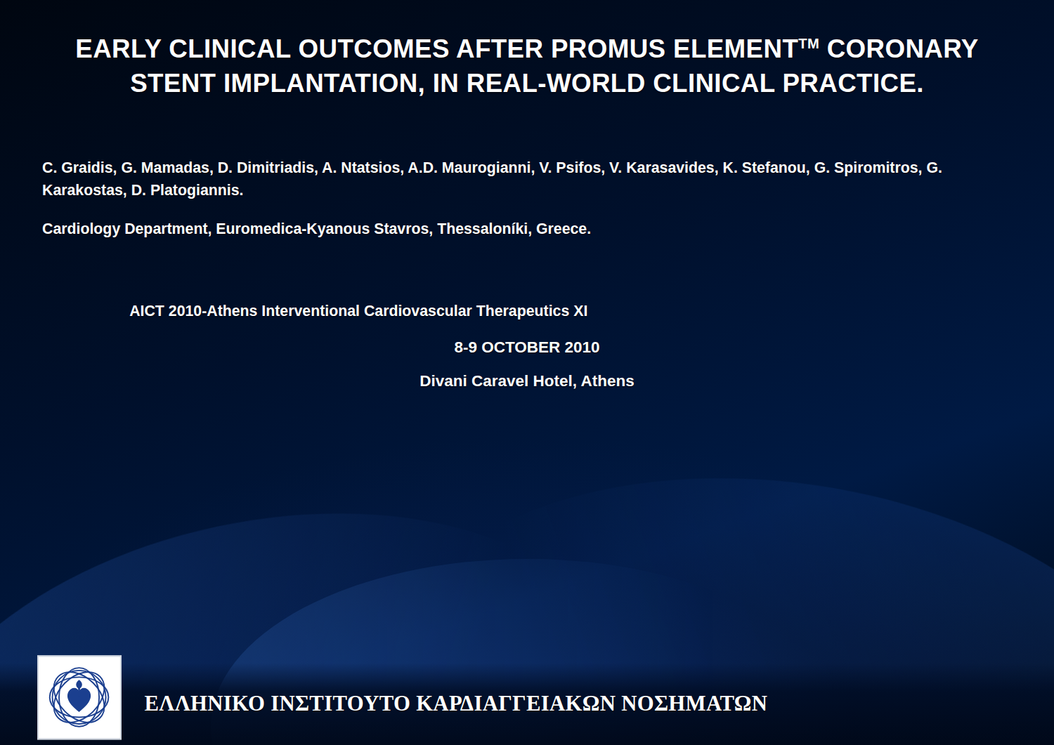EARLY CLINICAL OUTCOMES AFTER PROMUS ELEMENTTM CORONARY STENT IMPLANTATION, IN REAL-WORLD CLINICAL PRACTICE.
C. Graidis, G. Mamadas, D. Dimitriadis, A. Ntatsios, A.D. Maurogianni, V. Psifos, V. Karasavides, K. Stefanou, G. Spiromitros, G. Karakostas, D. Platogiannis.
Cardiology Department, Euromedica-Kyanous Stavros, Thessaloníki, Greece.
AICT 2010-Athens Interventional Cardiovascular Therapeutics XI
8-9 OCTOBER 2010
Divani Caravel Hotel, Athens
ΕΛΛΗΝΙΚΟ ΙΝΣΤΙΤΟΥΤΟ ΚΑΡΔΙΑΓΓΕΙΑΚΩΝ ΝΟΣΗΜΑΤΩΝ